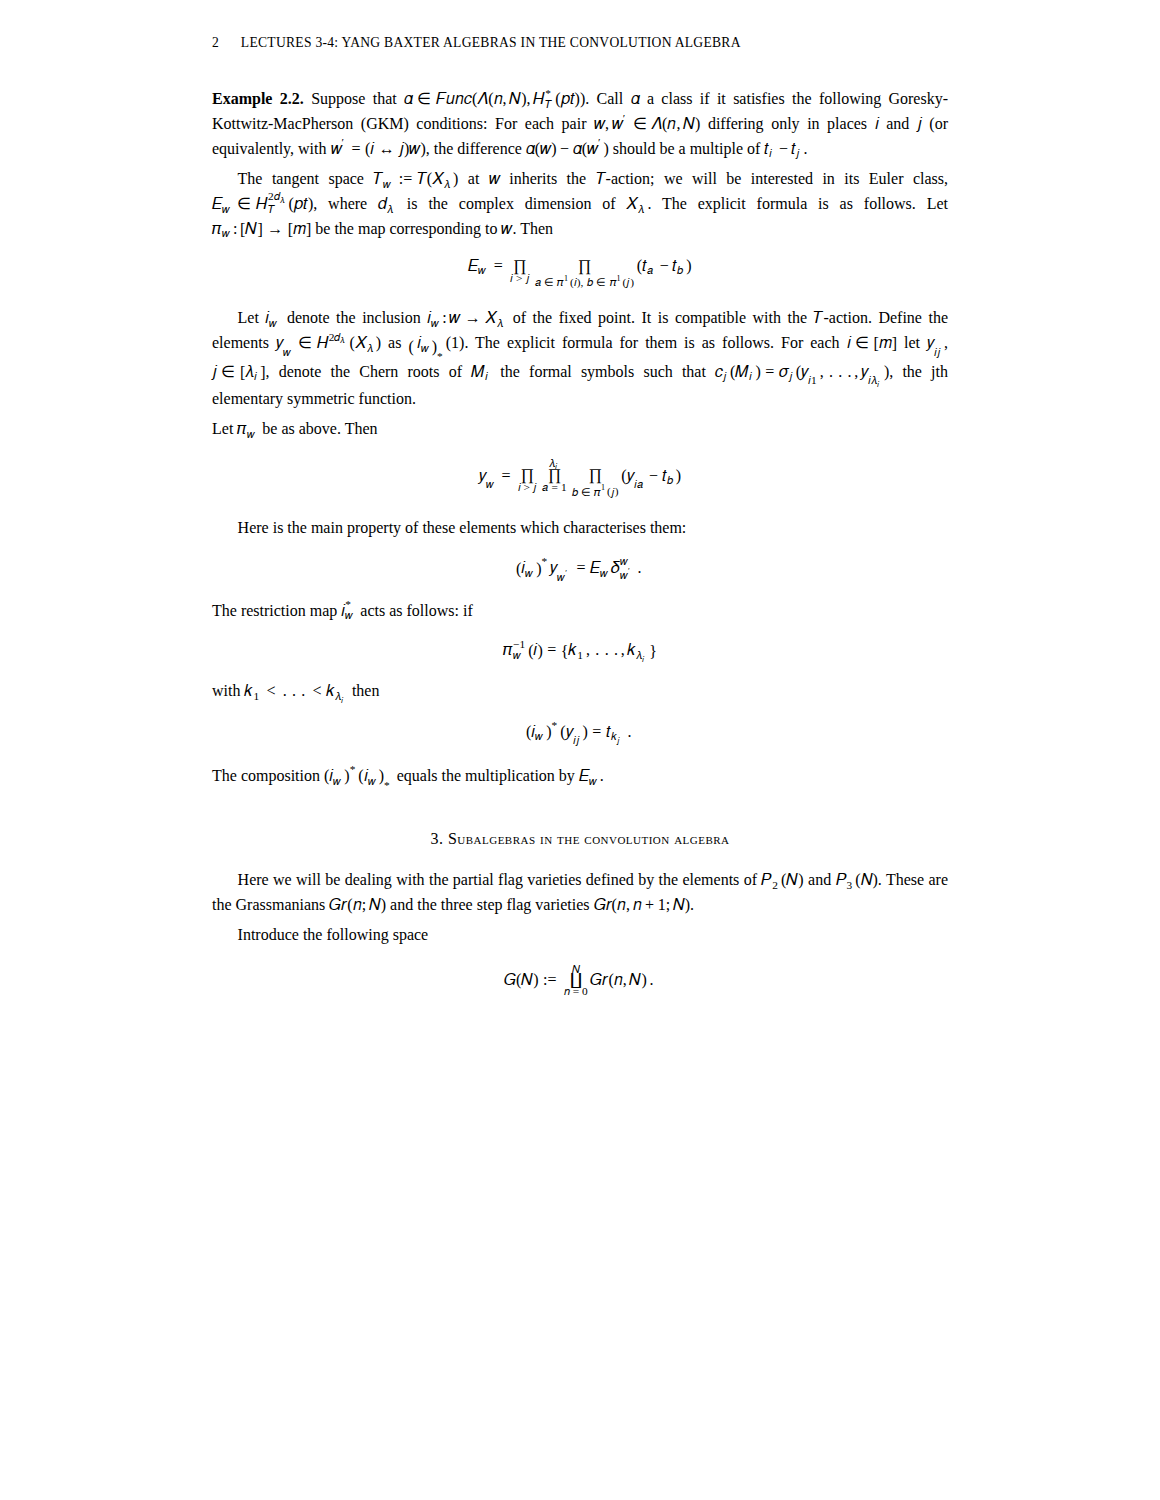2 LECTURES 3-4: YANG BAXTER ALGEBRAS IN THE CONVOLUTION ALGEBRA
Example 2.2. Suppose that α∈Func(Λ(n,N),HT*(pt)). Call α a class if it satisfies the following Goresky-Kottwitz-MacPherson (GKM) conditions: For each pair w,w′∈Λ(n,N) differing only in places i and j (or equivalently, with w′=(i↔j)w), the difference α(w)−α(w′) should be a multiple of ti−tj.
The tangent space Tw:=T(Xλ) at w inherits the T-action; we will be interested in its Euler class, Ew∈HT2dλ(pt), where dλ is the complex dimension of Xλ. The explicit formula is as follows. Let πw:[N]→[m] be the map corresponding to w. Then
Ew = ∏i>j ∏a∈π1(i),b∈π1(j) (ta−tb)
Let iw denote the inclusion iw:w→Xλ of the fixed point. It is compatible with the T-action. Define the elements yw∈H2dλ(Xλ) as (iw)*(1). The explicit formula for them is as follows. For each i∈[m] let yij, j∈[λi], denote the Chern roots of Mi the formal symbols such that cj(Mi)=σj(yi1,...,yiλi), the jth elementary symmetric function.
Let πw be as above. Then
yw = ∏i>j ∏a=1λi ∏b∈π1(j) (yia−tb)
Here is the main property of these elements which characterises them:
(iw)* yw′ = Ew δw′w .
The restriction map iw* acts as follows: if
πw−1 (i) = {k1,...,kλi}
with k1<...<kλi then
(iw)* (yij) = tkj .
The composition (iw)*(iw)* equals the multiplication by Ew.
3. Subalgebras in the convolution algebra
Here we will be dealing with the partial flag varieties defined by the elements of P2(N) and P3(N). These are the Grassmanians Gr(n;N) and the three step flag varieties Gr(n,n+1;N).
Introduce the following space
G(N) := ∐n=0N Gr(n,N) .